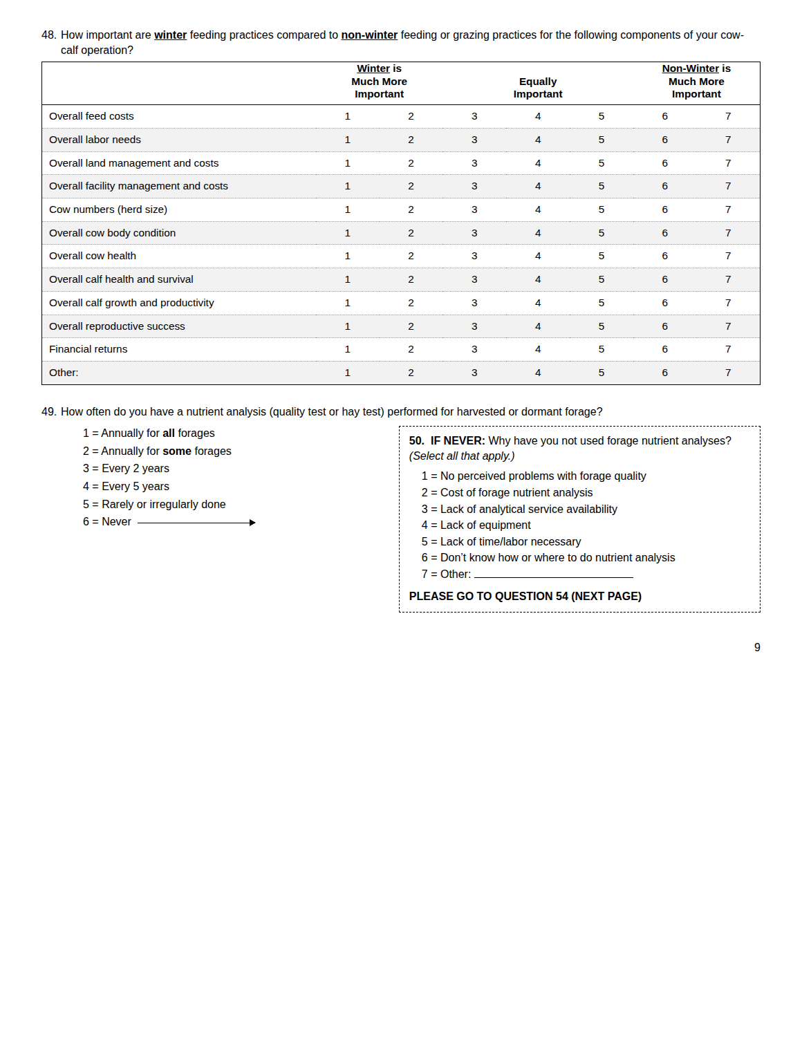48. How important are winter feeding practices compared to non-winter feeding or grazing practices for the following components of your cow-calf operation?
| | Winter is Much More Important | Equally Important | Non-Winter is Much More Important |
| --- | --- | --- | --- |
| Overall feed costs | 1 | 2 | 3 | 4 | 5 | 6 | 7 |
| Overall labor needs | 1 | 2 | 3 | 4 | 5 | 6 | 7 |
| Overall land management and costs | 1 | 2 | 3 | 4 | 5 | 6 | 7 |
| Overall facility management and costs | 1 | 2 | 3 | 4 | 5 | 6 | 7 |
| Cow numbers (herd size) | 1 | 2 | 3 | 4 | 5 | 6 | 7 |
| Overall cow body condition | 1 | 2 | 3 | 4 | 5 | 6 | 7 |
| Overall cow health | 1 | 2 | 3 | 4 | 5 | 6 | 7 |
| Overall calf health and survival | 1 | 2 | 3 | 4 | 5 | 6 | 7 |
| Overall calf growth and productivity | 1 | 2 | 3 | 4 | 5 | 6 | 7 |
| Overall reproductive success | 1 | 2 | 3 | 4 | 5 | 6 | 7 |
| Financial returns | 1 | 2 | 3 | 4 | 5 | 6 | 7 |
| Other: | 1 | 2 | 3 | 4 | 5 | 6 | 7 |
49. How often do you have a nutrient analysis (quality test or hay test) performed for harvested or dormant forage?
1 = Annually for all forages
2 = Annually for some forages
3 = Every 2 years
4 = Every 5 years
5 = Rarely or irregularly done
6 = Never
50. IF NEVER: Why have you not used forage nutrient analyses? (Select all that apply.)
1 = No perceived problems with forage quality
2 = Cost of forage nutrient analysis
3 = Lack of analytical service availability
4 = Lack of equipment
5 = Lack of time/labor necessary
6 = Don’t know how or where to do nutrient analysis
7 = Other:
PLEASE GO TO QUESTION 54 (NEXT PAGE)
9